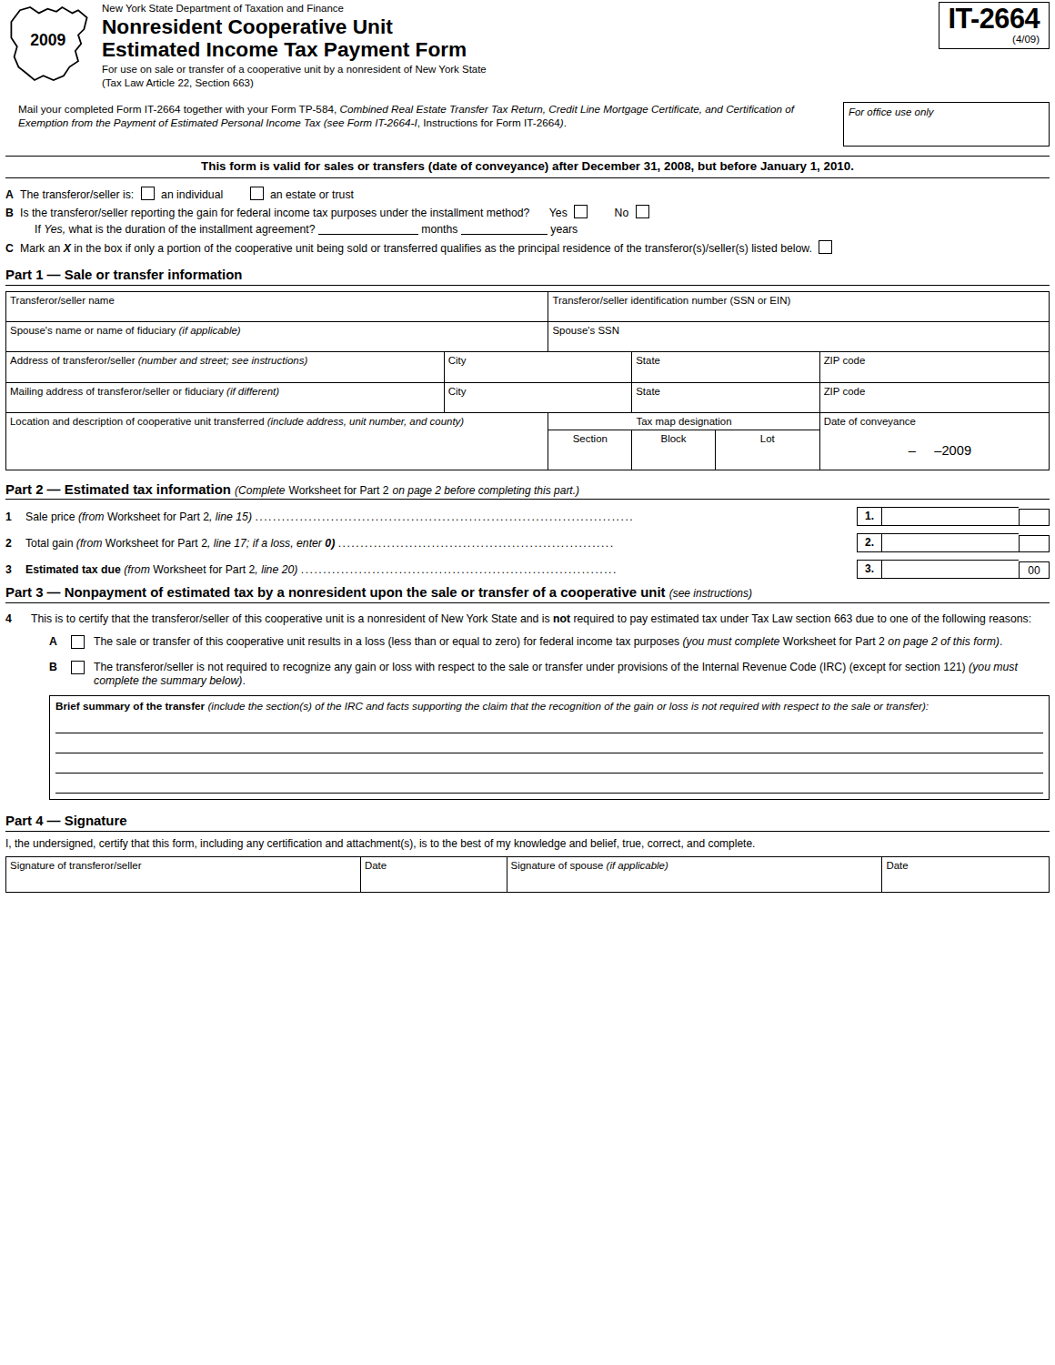2009
New York State Department of Taxation and Finance
Nonresident Cooperative Unit
Estimated Income Tax Payment Form
For use on sale or transfer of a cooperative unit by a nonresident of New York State
(Tax Law Article 22, Section 663)
IT-2664
(4/09)
Mail your completed Form IT-2664 together with your Form TP-584, Combined Real Estate Transfer Tax Return, Credit Line Mortgage Certificate, and Certification of Exemption from the Payment of Estimated Personal Income Tax (see Form IT-2664-I, Instructions for Form IT-2664).
For office use only
This form is valid for sales or transfers (date of conveyance) after December 31, 2008, but before January 1, 2010.
A
The transferor/seller is: an individual an estate or trust
B
Is the transferor/seller reporting the gain for federal income tax purposes under the installment method? Yes No
If Yes, what is the duration of the installment agreement? months years
C
Mark an X in the box if only a portion of the cooperative unit being sold or transferred qualifies as the principal residence of the transferor(s)/seller(s) listed below.
Part 1 — Sale or transfer information
| Transferor/seller name | Transferor/seller identification number (SSN or EIN) |
| Spouse's name or name of fiduciary (if applicable) | Spouse's SSN |
| Address of transferor/seller (number and street; see instructions) | City | State | ZIP code |
| Mailing address of transferor/seller or fiduciary (if different) | City | State | ZIP code |
| Location and description of cooperative unit transferred (include address, unit number, and county) | Tax map designation | Date of conveyance – –2009 |
| Section | Block | Lot |
Part 2 — Estimated tax information (Complete Worksheet for Part 2 on page 2 before completing this part.)
1
Sale price (from Worksheet for Part 2, line 15) .....................................................................................
1.
00
2
Total gain (from Worksheet for Part 2, line 17; if a loss, enter 0) ..............................................................
2.
00
3
Estimated tax due (from Worksheet for Part 2, line 20) .......................................................................
3.
00
Part 3 — Nonpayment of estimated tax by a nonresident upon the sale or transfer of a cooperative unit (see instructions)
4
This is to certify that the transferor/seller of this cooperative unit is a nonresident of New York State and is not required to pay estimated tax under Tax Law section 663 due to one of the following reasons:
A
The sale or transfer of this cooperative unit results in a loss (less than or equal to zero) for federal income tax purposes (you must complete Worksheet for Part 2 on page 2 of this form).
B
The transferor/seller is not required to recognize any gain or loss with respect to the sale or transfer under provisions of the Internal Revenue Code (IRC) (except for section 121) (you must complete the summary below).
Brief summary of the transfer (include the section(s) of the IRC and facts supporting the claim that the recognition of the gain or loss is not required with respect to the sale or transfer):
Part 4 — Signature
I, the undersigned, certify that this form, including any certification and attachment(s), is to the best of my knowledge and belief, true, correct, and complete.
| Signature of transferor/seller | Date | Signature of spouse (if applicable) | Date |